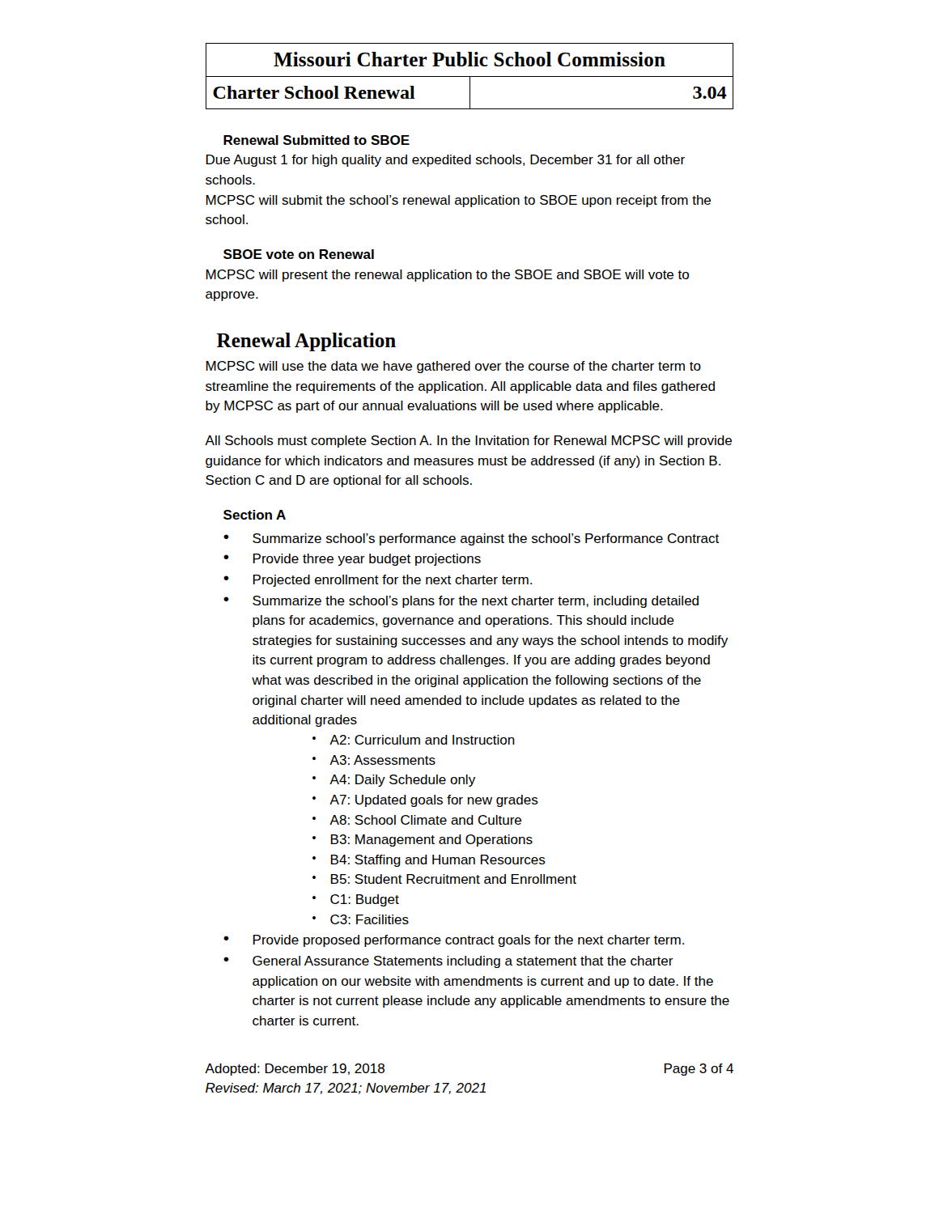| Missouri Charter Public School Commission |
| Charter School Renewal | 3.04 |
Renewal Submitted to SBOE
Due August 1 for high quality and expedited schools, December 31 for all other schools.
MCPSC will submit the school’s renewal application to SBOE upon receipt from the school.
SBOE vote on Renewal
MCPSC will present the renewal application to the SBOE and SBOE will vote to approve.
Renewal Application
MCPSC will use the data we have gathered over the course of the charter term to streamline the requirements of the application. All applicable data and files gathered by MCPSC as part of our annual evaluations will be used where applicable.
All Schools must complete Section A. In the Invitation for Renewal MCPSC will provide guidance for which indicators and measures must be addressed (if any) in Section B. Section C and D are optional for all schools.
Section A
Summarize school’s performance against the school’s Performance Contract
Provide three year budget projections
Projected enrollment for the next charter term.
Summarize the school’s plans for the next charter term, including detailed plans for academics, governance and operations. This should include strategies for sustaining successes and any ways the school intends to modify its current program to address challenges. If you are adding grades beyond what was described in the original application the following sections of the original charter will need amended to include updates as related to the additional grades
A2: Curriculum and Instruction
A3: Assessments
A4: Daily Schedule only
A7: Updated goals for new grades
A8: School Climate and Culture
B3: Management and Operations
B4: Staffing and Human Resources
B5: Student Recruitment and Enrollment
C1: Budget
C3: Facilities
Provide proposed performance contract goals for the next charter term.
General Assurance Statements including a statement that the charter application on our website with amendments is current and up to date. If the charter is not current please include any applicable amendments to ensure the charter is current.
Adopted: December 19, 2018
Revised: March 17, 2021; November 17, 2021
Page 3 of 4